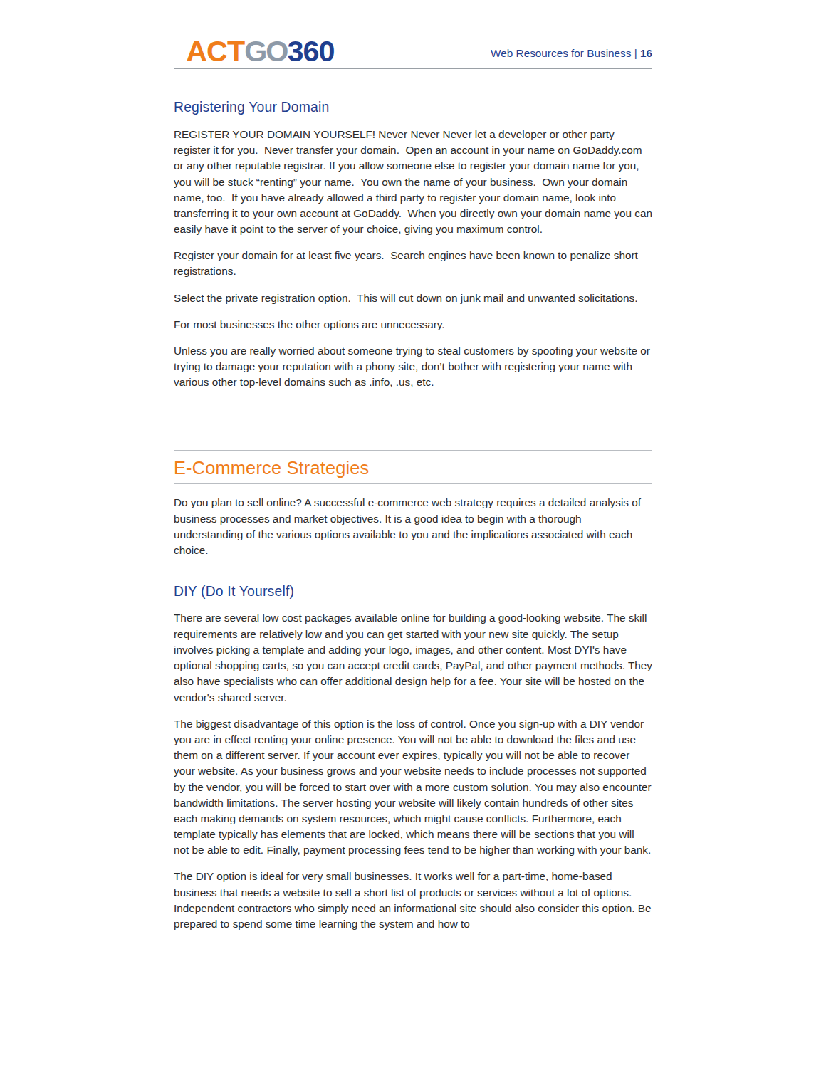ACT GO 360
Web Resources for Business | 16
Registering Your Domain
REGISTER YOUR DOMAIN YOURSELF! Never Never Never let a developer or other party register it for you. Never transfer your domain. Open an account in your name on GoDaddy.com or any other reputable registrar. If you allow someone else to register your domain name for you, you will be stuck “renting” your name. You own the name of your business. Own your domain name, too. If you have already allowed a third party to register your domain name, look into transferring it to your own account at GoDaddy. When you directly own your domain name you can easily have it point to the server of your choice, giving you maximum control.
Register your domain for at least five years. Search engines have been known to penalize short registrations.
Select the private registration option. This will cut down on junk mail and unwanted solicitations.
For most businesses the other options are unnecessary.
Unless you are really worried about someone trying to steal customers by spoofing your website or trying to damage your reputation with a phony site, don’t bother with registering your name with various other top-level domains such as .info, .us, etc.
E-Commerce Strategies
Do you plan to sell online? A successful e-commerce web strategy requires a detailed analysis of business processes and market objectives. It is a good idea to begin with a thorough understanding of the various options available to you and the implications associated with each choice.
DIY (Do It Yourself)
There are several low cost packages available online for building a good-looking website. The skill requirements are relatively low and you can get started with your new site quickly. The setup involves picking a template and adding your logo, images, and other content. Most DYI's have optional shopping carts, so you can accept credit cards, PayPal, and other payment methods. They also have specialists who can offer additional design help for a fee. Your site will be hosted on the vendor's shared server.
The biggest disadvantage of this option is the loss of control. Once you sign-up with a DIY vendor you are in effect renting your online presence. You will not be able to download the files and use them on a different server. If your account ever expires, typically you will not be able to recover your website. As your business grows and your website needs to include processes not supported by the vendor, you will be forced to start over with a more custom solution. You may also encounter bandwidth limitations. The server hosting your website will likely contain hundreds of other sites each making demands on system resources, which might cause conflicts. Furthermore, each template typically has elements that are locked, which means there will be sections that you will not be able to edit. Finally, payment processing fees tend to be higher than working with your bank.
The DIY option is ideal for very small businesses. It works well for a part-time, home-based business that needs a website to sell a short list of products or services without a lot of options. Independent contractors who simply need an informational site should also consider this option. Be prepared to spend some time learning the system and how to